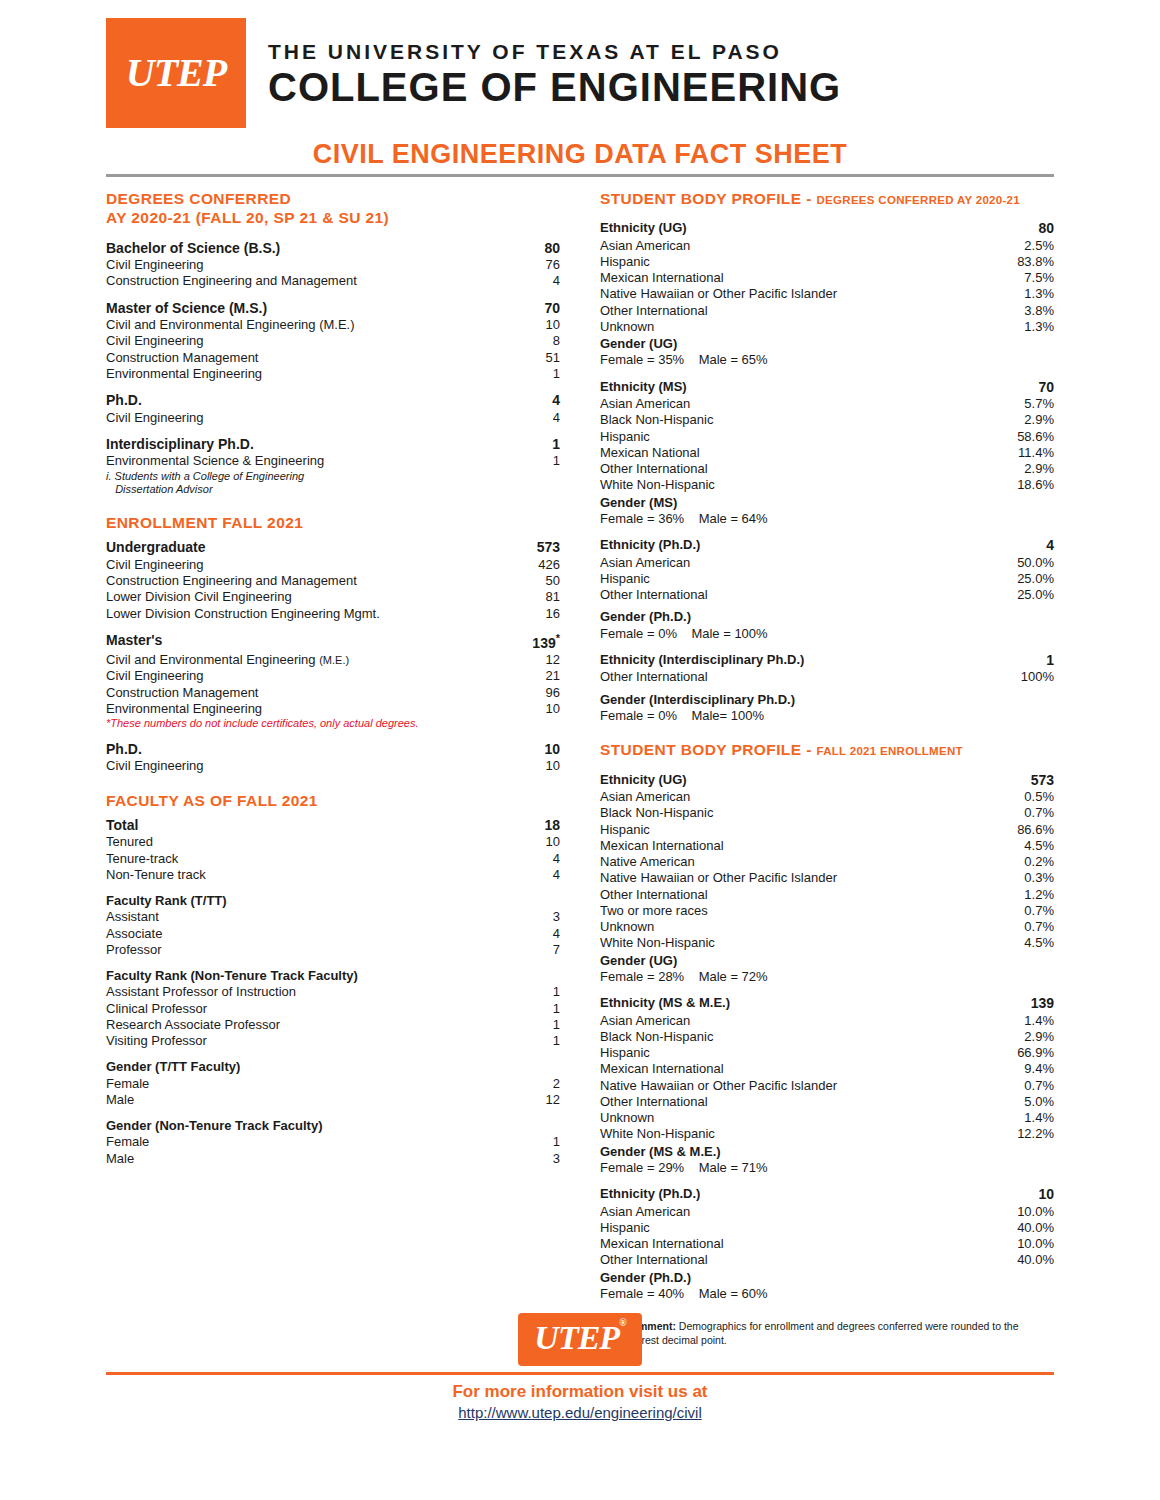UTEP
The University of Texas at El Paso
College of Engineering
Civil Engineering Data Fact Sheet
Degrees Conferred
AY 2020-21 (Fall 20, SP 21 & SU 21)
| Bachelor of Science (B.S.) | 80 |
| Civil Engineering | 76 |
| Construction Engineering and Management | 4 |
| Master of Science (M.S.) | 70 |
| Civil and Environmental Engineering (M.E.) | 10 |
| Civil Engineering | 8 |
| Construction Management | 51 |
| Environmental Engineering | 1 |
| Ph.D. | 4 |
| Civil Engineering | 4 |
| Interdisciplinary Ph.D. | 1 |
| Environmental Science & Engineering | 1 |
i. Students with a College of Engineering
Dissertation Advisor
Enrollment Fall 2021
| Undergraduate | 573 |
| Civil Engineering | 426 |
| Construction Engineering and Management | 50 |
| Lower Division Civil Engineering | 81 |
| Lower Division Construction Engineering Mgmt. | 16 |
| Master's | 139 * |
| Civil and Environmental Engineering (M.E.) | 12 |
| Civil Engineering | 21 |
| Construction Management | 96 |
| Environmental Engineering | 10 |
*These numbers do not include certificates, only actual degrees.
| Ph.D. | 10 |
| Civil Engineering | 10 |
Faculty as of Fall 2021
| Total | 18 |
| Tenured | 10 |
| Tenure-track | 4 |
| Non-Tenure track | 4 |
| Faculty Rank (T/TT) | |
| Assistant | 3 |
| Associate | 4 |
| Professor | 7 |
| Faculty Rank (Non-Tenure Track Faculty) | |
| Assistant Professor of Instruction | 1 |
| Clinical Professor | 1 |
| Research Associate Professor | 1 |
| Visiting Professor | 1 |
| Gender (T/TT Faculty) | |
| Female | 2 |
| Male | 12 |
| Gender (Non-Tenure Track Faculty) | |
| Female | 1 |
| Male | 3 |
Student Body Profile - Degrees Conferred AY 2020-21
| Ethnicity (UG) | 80 |
| Asian American | 2.5% |
| Hispanic | 83.8% |
| Mexican International | 7.5% |
| Native Hawaiian or Other Pacific Islander | 1.3% |
| Other International | 3.8% |
| Unknown | 1.3% |
Gender (UG)
Female = 35% Male = 65%
| Ethnicity (MS) | 70 |
| Asian American | 5.7% |
| Black Non-Hispanic | 2.9% |
| Hispanic | 58.6% |
| Mexican National | 11.4% |
| Other International | 2.9% |
| White Non-Hispanic | 18.6% |
Gender (MS)
Female = 36% Male = 64%
| Ethnicity (Ph.D.) | 4 |
| Asian American | 50.0% |
| Hispanic | 25.0% |
| Other International | 25.0% |
Gender (Ph.D.)
Female = 0% Male = 100%
| Ethnicity (Interdisciplinary Ph.D.) | 1 |
| Other International | 100% |
Gender (Interdisciplinary Ph.D.)
Female = 0% Male= 100%
Student Body Profile - Fall 2021 Enrollment
| Ethnicity (UG) | 573 |
| Asian American | 0.5% |
| Black Non-Hispanic | 0.7% |
| Hispanic | 86.6% |
| Mexican International | 4.5% |
| Native American | 0.2% |
| Native Hawaiian or Other Pacific Islander | 0.3% |
| Other International | 1.2% |
| Two or more races | 0.7% |
| Unknown | 0.7% |
| White Non-Hispanic | 4.5% |
Gender (UG)
Female = 28% Male = 72%
| Ethnicity (MS & M.E.) | 139 |
| Asian American | 1.4% |
| Black Non-Hispanic | 2.9% |
| Hispanic | 66.9% |
| Mexican International | 9.4% |
| Native Hawaiian or Other Pacific Islander | 0.7% |
| Other International | 5.0% |
| Unknown | 1.4% |
| White Non-Hispanic | 12.2% |
Gender (MS & M.E.)
Female = 29% Male = 71%
| Ethnicity (Ph.D.) | 10 |
| Asian American | 10.0% |
| Hispanic | 40.0% |
| Mexican International | 10.0% |
| Other International | 40.0% |
Gender (Ph.D.)
Female = 40% Male = 60%
Comment: Demographics for enrollment and degrees conferred were rounded to the nearest decimal point.
UTEP®
For more information visit us at
http://www.utep.edu/engineering/civil